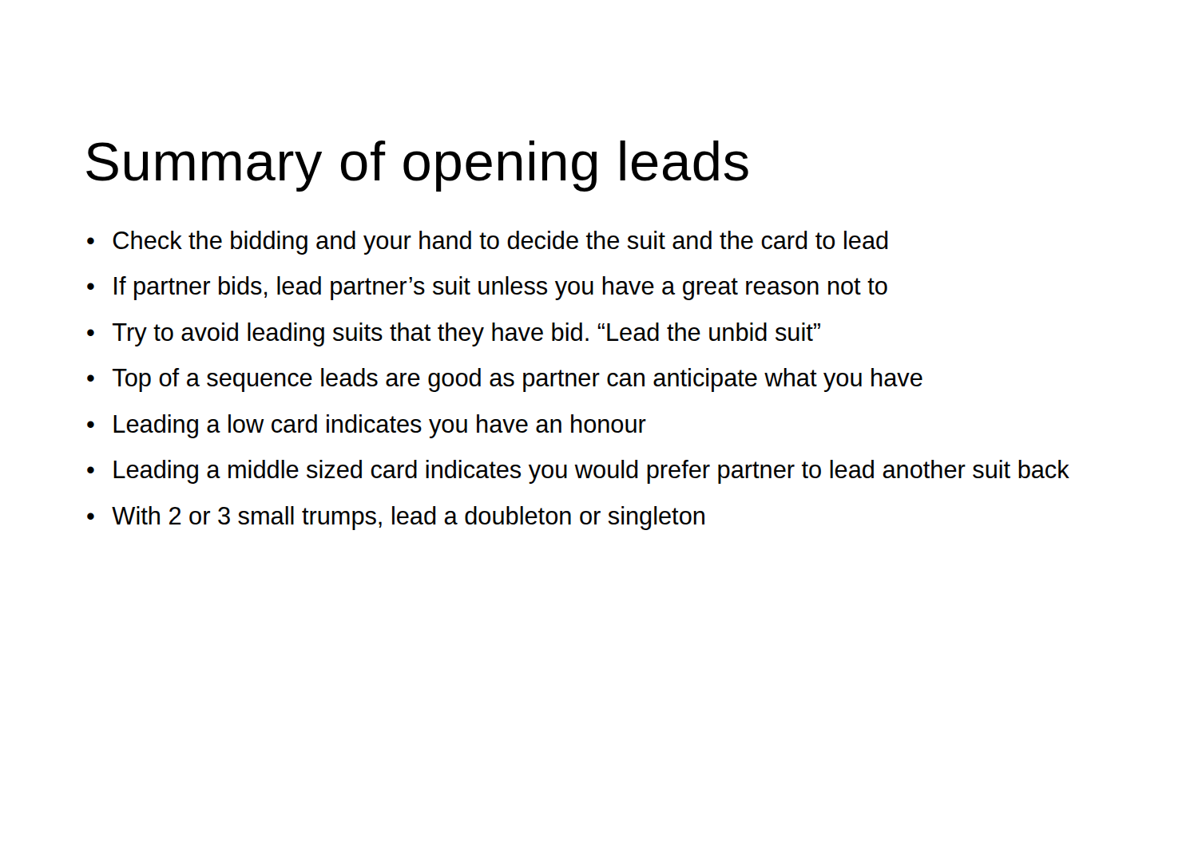Summary of opening leads
Check the bidding and your hand to decide the suit and the card to lead
If partner bids, lead partner’s suit unless you have a great reason not to
Try to avoid leading suits that they have bid. “Lead the unbid suit”
Top of a sequence leads are good as partner can anticipate what you have
Leading a low card indicates you have an honour
Leading a middle sized card indicates you would prefer partner to lead another suit back
With 2 or 3 small trumps, lead a doubleton or singleton